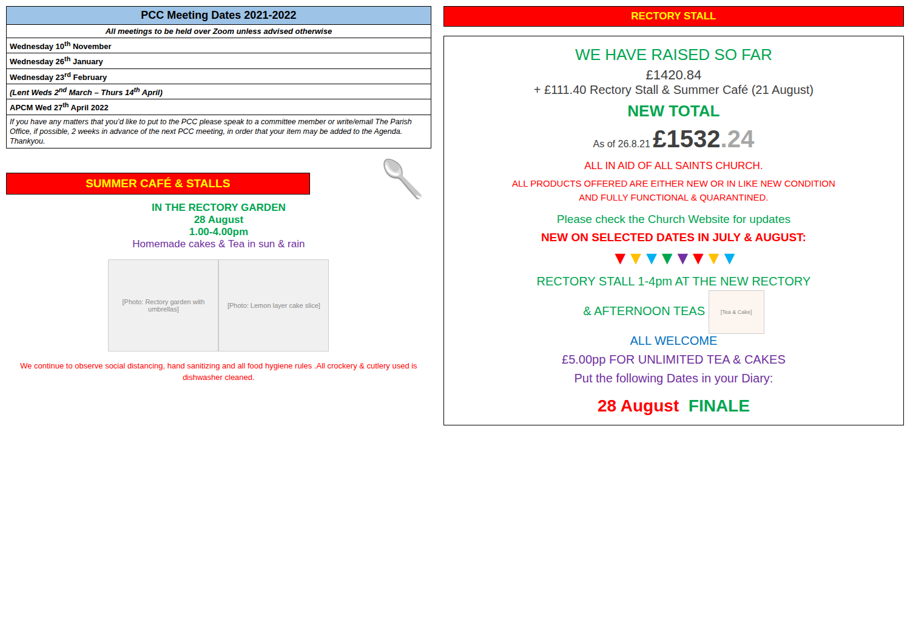| PCC Meeting Dates 2021-2022 |
| --- |
| All meetings to be held over Zoom unless advised otherwise |
| Wednesday 10 th November |
| Wednesday 26 th January |
| Wednesday 23 rd February |
| (Lent Weds 2 nd March – Thurs 14 th April) |
| APCM Wed 27 th April 2022 |
| If you have any matters that you’d like to put to the PCC please speak to a committee member or write/email The Parish Office, if possible, 2 weeks in advance of the next PCC meeting, in order that your item may be added to the Agenda. Thankyou. |
SUMMER CAFÉ & STALLS
🥄
IN THE RECTORY GARDEN
28 August
1.00-4.00pm
Homemade cakes & Tea in sun & rain
[Photo: Rectory garden with umbrellas]
[Photo: Lemon layer cake slice]
We continue to observe social distancing, hand sanitizing and all food hygiene rules .All crockery & cutlery used is dishwasher cleaned.
RECTORY STALL
WE HAVE RAISED SO FAR
£1420.84
+ £111.40 Rectory Stall & Summer Café (21 August)
NEW TOTAL
As of 26.8.21 £1532.24
ALL IN AID OF ALL SAINTS CHURCH.
ALL PRODUCTS OFFERED ARE EITHER NEW OR IN LIKE NEW CONDITION
AND FULLY FUNCTIONAL & QUARANTINED.
Please check the Church Website for updates
NEW ON SELECTED DATES IN JULY & AUGUST:
▼▼▼▼▼▼▼▼
RECTORY STALL 1-4pm AT THE NEW RECTORY
& AFTERNOON TEAS [Tea & Cake]
ALL WELCOME
£5.00pp FOR UNLIMITED TEA & CAKES
Put the following Dates in your Diary:
28 August FINALE